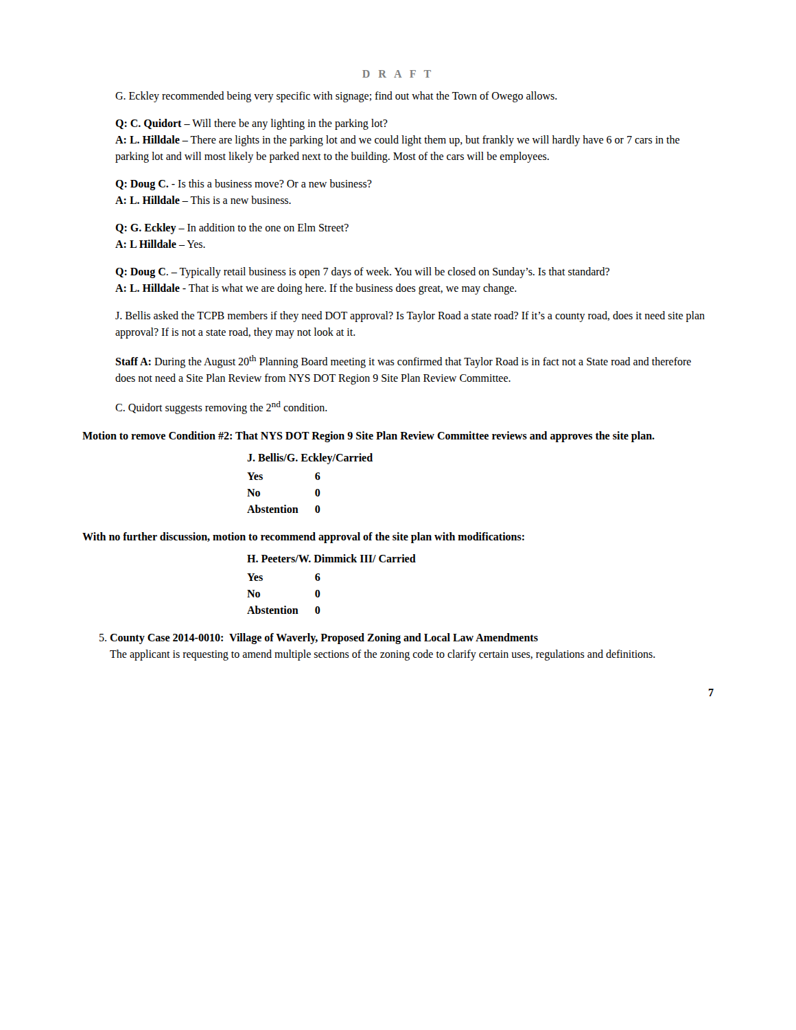D R A F T
G. Eckley recommended being very specific with signage; find out what the Town of Owego allows.
Q: C. Quidort – Will there be any lighting in the parking lot?
A: L. Hilldale – There are lights in the parking lot and we could light them up, but frankly we will hardly have 6 or 7 cars in the parking lot and will most likely be parked next to the building. Most of the cars will be employees.
Q: Doug C. - Is this a business move? Or a new business?
A: L. Hilldale – This is a new business.
Q: G. Eckley – In addition to the one on Elm Street?
A: L Hilldale – Yes.
Q: Doug C. – Typically retail business is open 7 days of week. You will be closed on Sunday’s. Is that standard?
A: L. Hilldale - That is what we are doing here. If the business does great, we may change.
J. Bellis asked the TCPB members if they need DOT approval? Is Taylor Road a state road? If it’s a county road, does it need site plan approval? If is not a state road, they may not look at it.
Staff A: During the August 20th Planning Board meeting it was confirmed that Taylor Road is in fact not a State road and therefore does not need a Site Plan Review from NYS DOT Region 9 Site Plan Review Committee.
C. Quidort suggests removing the 2nd condition.
Motion to remove Condition #2: That NYS DOT Region 9 Site Plan Review Committee reviews and approves the site plan.
J. Bellis/G. Eckley/Carried
| Yes | 6 |
| No | 0 |
| Abstention | 0 |
With no further discussion, motion to recommend approval of the site plan with modifications:
H. Peeters/W. Dimmick III/ Carried
| Yes | 6 |
| No | 0 |
| Abstention | 0 |
County Case 2014-0010: Village of Waverly, Proposed Zoning and Local Law Amendments
The applicant is requesting to amend multiple sections of the zoning code to clarify certain uses, regulations and definitions.
7